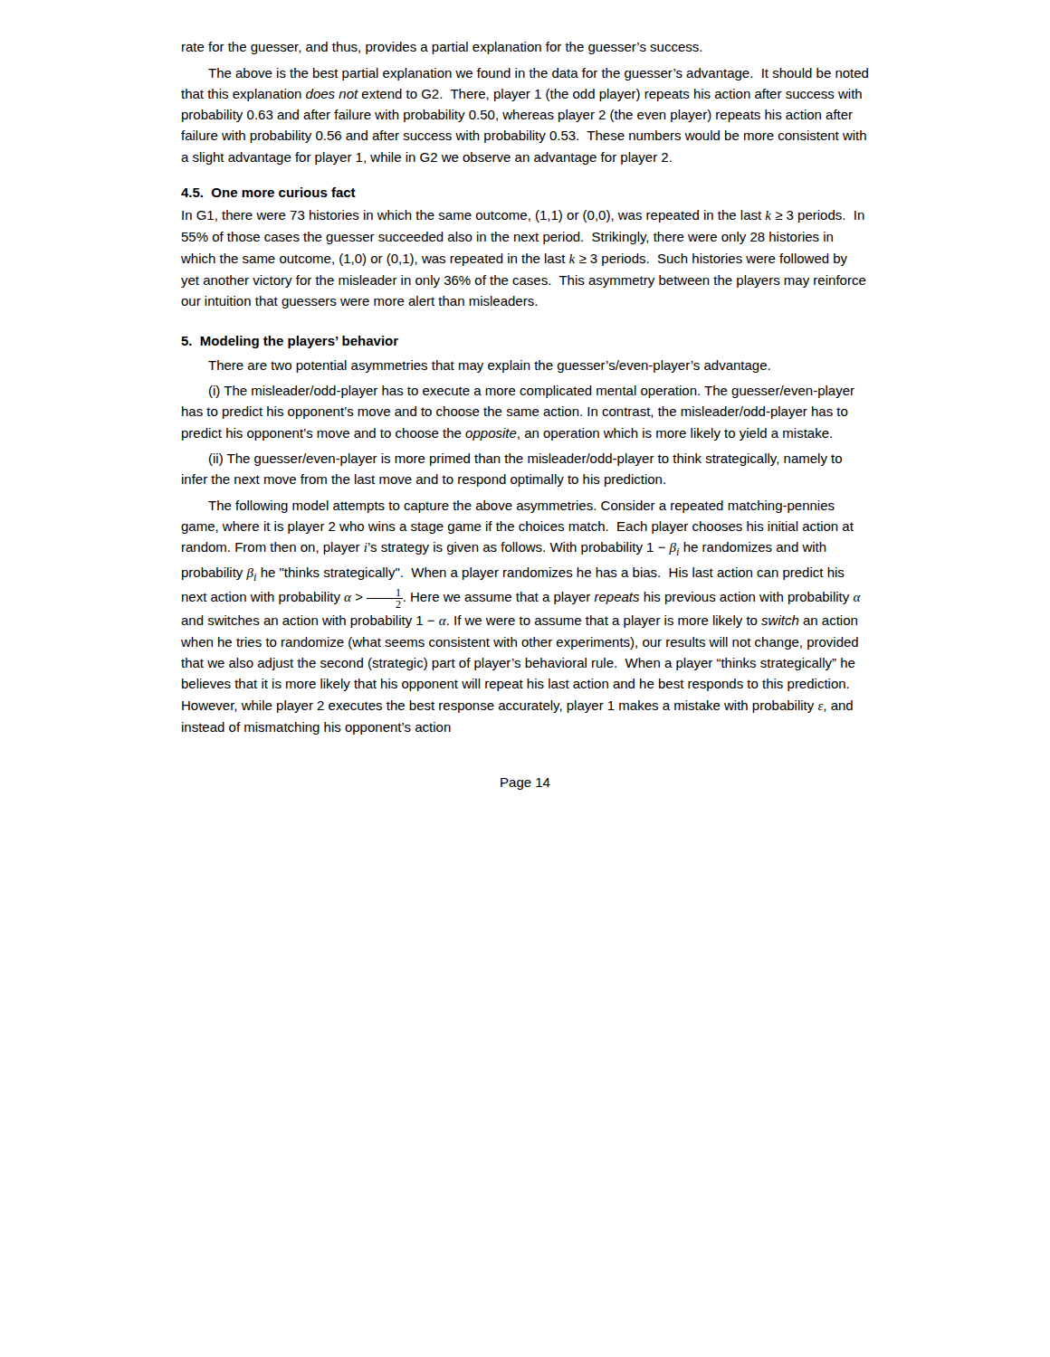rate for the guesser, and thus, provides a partial explanation for the guesser’s success.
The above is the best partial explanation we found in the data for the guesser’s advantage. It should be noted that this explanation does not extend to G2. There, player 1 (the odd player) repeats his action after success with probability 0.63 and after failure with probability 0.50, whereas player 2 (the even player) repeats his action after failure with probability 0.56 and after success with probability 0.53. These numbers would be more consistent with a slight advantage for player 1, while in G2 we observe an advantage for player 2.
4.5. One more curious fact
In G1, there were 73 histories in which the same outcome, (1,1) or (0,0), was repeated in the last k ≥ 3 periods. In 55% of those cases the guesser succeeded also in the next period. Strikingly, there were only 28 histories in which the same outcome, (1,0) or (0,1), was repeated in the last k ≥ 3 periods. Such histories were followed by yet another victory for the misleader in only 36% of the cases. This asymmetry between the players may reinforce our intuition that guessers were more alert than misleaders.
5. Modeling the players’ behavior
There are two potential asymmetries that may explain the guesser’s/even-player’s advantage.
(i) The misleader/odd-player has to execute a more complicated mental operation. The guesser/even-player has to predict his opponent’s move and to choose the same action. In contrast, the misleader/odd-player has to predict his opponent’s move and to choose the opposite, an operation which is more likely to yield a mistake.
(ii) The guesser/even-player is more primed than the misleader/odd-player to think strategically, namely to infer the next move from the last move and to respond optimally to his prediction.
The following model attempts to capture the above asymmetries. Consider a repeated matching-pennies game, where it is player 2 who wins a stage game if the choices match. Each player chooses his initial action at random. From then on, player i’s strategy is given as follows. With probability 1 − βi he randomizes and with probability βi he "thinks strategically". When a player randomizes he has a bias. His last action can predict his next action with probability α > 12. Here we assume that a player repeats his previous action with probability α and switches an action with probability 1 − α. If we were to assume that a player is more likely to switch an action when he tries to randomize (what seems consistent with other experiments), our results will not change, provided that we also adjust the second (strategic) part of player’s behavioral rule. When a player “thinks strategically” he believes that it is more likely that his opponent will repeat his last action and he best responds to this prediction. However, while player 2 executes the best response accurately, player 1 makes a mistake with probability ε, and instead of mismatching his opponent’s action
Page 14